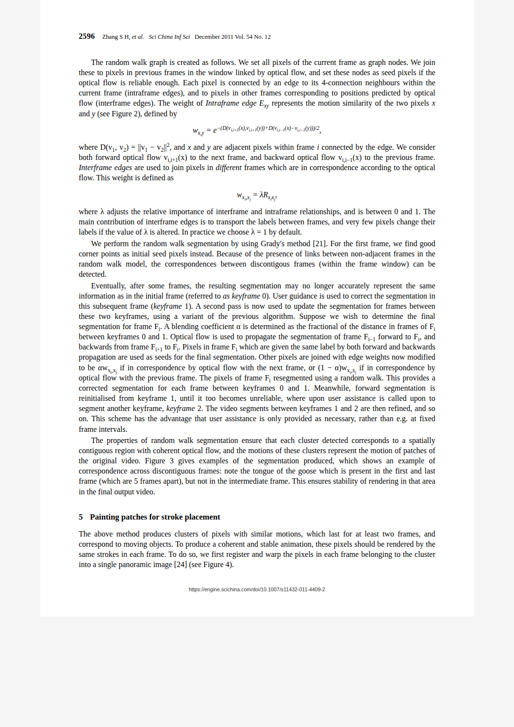2596 Zhang S H, et al. Sci China Inf Sci December 2011 Vol. 54 No. 12
The random walk graph is created as follows. We set all pixels of the current frame as graph nodes. We join these to pixels in previous frames in the window linked by optical flow, and set these nodes as seed pixels if the optical flow is reliable enough. Each pixel is connected by an edge to its 4-connection neighbours within the current frame (intraframe edges), and to pixels in other frames corresponding to positions predicted by optical flow (interframe edges). The weight of Intraframe edge Exy represents the motion similarity of the two pixels x and y (see Figure 2), defined by
wx,y = e−(D(vi,i+1(x),vi,i+1(y))+D(vi,i−1(x)−vi,i−1(y)))/2,
where D(v1, v2) = ||v1 − v2||2, and x and y are adjacent pixels within frame i connected by the edge. We consider both forward optical flow vi,i+1(x) to the next frame, and backward optical flow vi,i−1(x) to the previous frame. Interframe edges are used to join pixels in different frames which are in correspondence according to the optical flow. This weight is defined as
wxi,xj = λRxixj,
where λ adjusts the relative importance of interframe and intraframe relationships, and is between 0 and 1. The main contribution of interframe edges is to transport the labels between frames, and very few pixels change their labels if the value of λ is altered. In practice we choose λ = 1 by default.
We perform the random walk segmentation by using Grady's method [21]. For the first frame, we find good corner points as initial seed pixels instead. Because of the presence of links between non-adjacent frames in the random walk model, the correspondences between discontigous frames (within the frame window) can be detected.
Eventually, after some frames, the resulting segmentation may no longer accurately represent the same information as in the initial frame (referred to as keyframe 0). User guidance is used to correct the segmentation in this subsequent frame (keyframe 1). A second pass is now used to update the segmentation for frames between these two keyframes, using a variant of the previous algorithm. Suppose we wish to determine the final segmentation for frame Fi. A blending coefficient α is determined as the fractional of the distance in frames of Fi between keyframes 0 and 1. Optical flow is used to propagate the segmentation of frame Fi−1 forward to Fi, and backwards from frame Fi+1 to Fi. Pixels in frame Fi which are given the same label by both forward and backwards propagation are used as seeds for the final segmentation. Other pixels are joined with edge weights now modified to be αwxi,xj if in correspondence by optical flow with the next frame, or (1 − α)wxi,xj if in correspondence by optical flow with the previous frame. The pixels of frame Fi resegmented using a random walk. This provides a corrected segmentation for each frame between keyframes 0 and 1. Meanwhile, forward segmentation is reinitialised from keyframe 1, until it too becomes unreliable, where upon user assistance is called upon to segment another keyframe, keyframe 2. The video segments between keyframes 1 and 2 are then refined, and so on. This scheme has the advantage that user assistance is only provided as necessary, rather than e.g. at fixed frame intervals.
The properties of random walk segmentation ensure that each cluster detected corresponds to a spatially contiguous region with coherent optical flow, and the motions of these clusters represent the motion of patches of the original video. Figure 3 gives examples of the segmentation produced, which shows an example of correspondence across discontiguous frames: note the tongue of the goose which is present in the first and last frame (which are 5 frames apart), but not in the intermediate frame. This ensures stability of rendering in that area in the final output video.
5 Painting patches for stroke placement
The above method produces clusters of pixels with similar motions, which last for at least two frames, and correspond to moving objects. To produce a coherent and stable animation, these pixels should be rendered by the same strokes in each frame. To do so, we first register and warp the pixels in each frame belonging to the cluster into a single panoramic image [24] (see Figure 4).
https://engine.scichina.com/doi/10.1007/s11432-011-4409-2